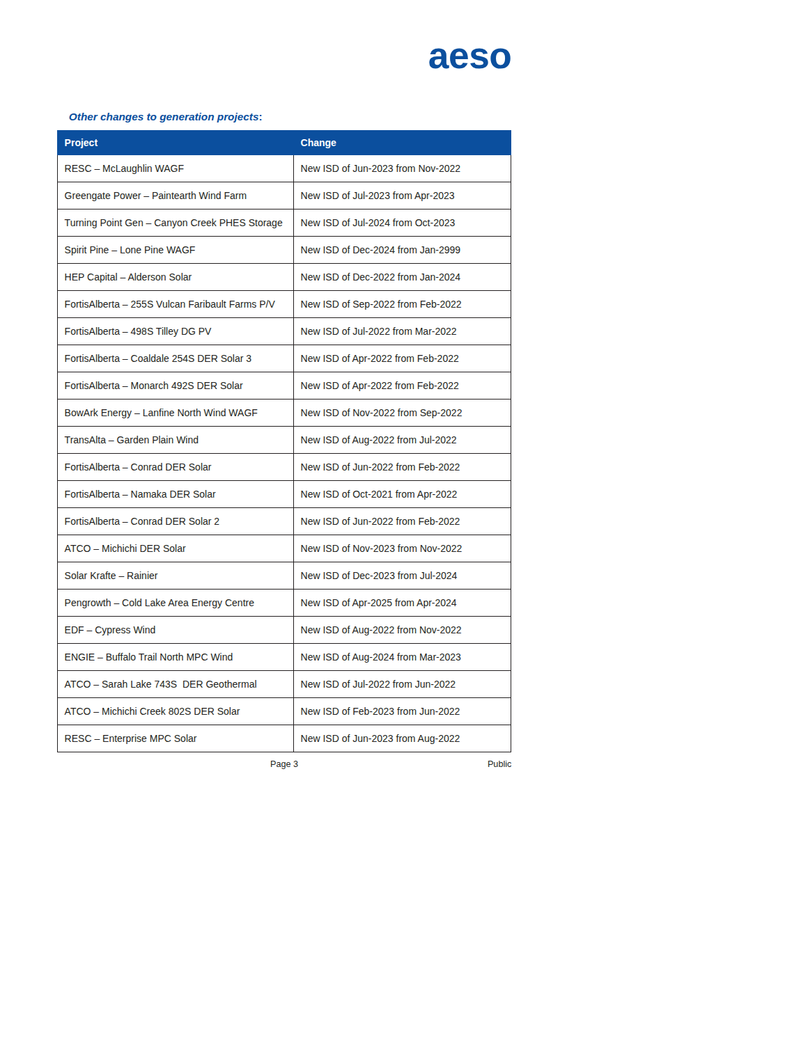aeso
Other changes to generation projects:
| Project | Change |
| --- | --- |
| RESC – McLaughlin WAGF | New ISD of Jun-2023 from Nov-2022 |
| Greengate Power – Paintearth Wind Farm | New ISD of Jul-2023 from Apr-2023 |
| Turning Point Gen – Canyon Creek PHES Storage | New ISD of Jul-2024 from Oct-2023 |
| Spirit Pine – Lone Pine WAGF | New ISD of Dec-2024 from Jan-2999 |
| HEP Capital – Alderson Solar | New ISD of Dec-2022 from Jan-2024 |
| FortisAlberta – 255S Vulcan Faribault Farms P/V | New ISD of Sep-2022 from Feb-2022 |
| FortisAlberta – 498S Tilley DG PV | New ISD of Jul-2022 from Mar-2022 |
| FortisAlberta – Coaldale 254S DER Solar 3 | New ISD of Apr-2022 from Feb-2022 |
| FortisAlberta – Monarch 492S DER Solar | New ISD of Apr-2022 from Feb-2022 |
| BowArk Energy – Lanfine North Wind WAGF | New ISD of Nov-2022 from Sep-2022 |
| TransAlta – Garden Plain Wind | New ISD of Aug-2022 from Jul-2022 |
| FortisAlberta – Conrad DER Solar | New ISD of Jun-2022 from Feb-2022 |
| FortisAlberta – Namaka DER Solar | New ISD of Oct-2021 from Apr-2022 |
| FortisAlberta – Conrad DER Solar 2 | New ISD of Jun-2022 from Feb-2022 |
| ATCO – Michichi DER Solar | New ISD of Nov-2023 from Nov-2022 |
| Solar Krafte – Rainier | New ISD of Dec-2023 from Jul-2024 |
| Pengrowth – Cold Lake Area Energy Centre | New ISD of Apr-2025 from Apr-2024 |
| EDF – Cypress Wind | New ISD of Aug-2022 from Nov-2022 |
| ENGIE – Buffalo Trail North MPC Wind | New ISD of Aug-2024 from Mar-2023 |
| ATCO – Sarah Lake 743S DER Geothermal | New ISD of Jul-2022 from Jun-2022 |
| ATCO – Michichi Creek 802S DER Solar | New ISD of Feb-2023 from Jun-2022 |
| RESC – Enterprise MPC Solar | New ISD of Jun-2023 from Aug-2022 |
Page 3
Public